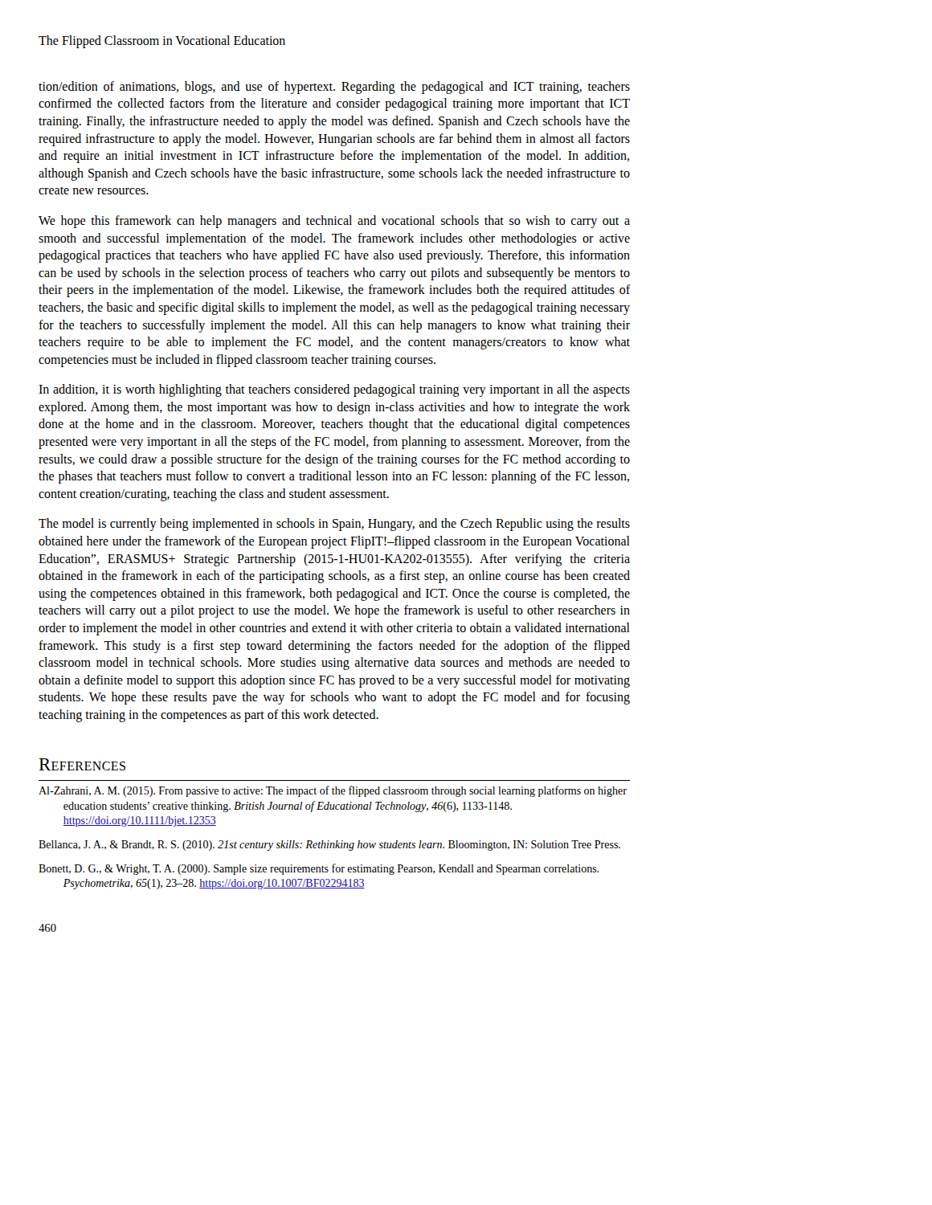The Flipped Classroom in Vocational Education
tion/edition of animations, blogs, and use of hypertext. Regarding the pedagogical and ICT training, teachers confirmed the collected factors from the literature and consider pedagogical training more important that ICT training. Finally, the infrastructure needed to apply the model was defined. Spanish and Czech schools have the required infrastructure to apply the model. However, Hungarian schools are far behind them in almost all factors and require an initial investment in ICT infrastructure before the implementation of the model. In addition, although Spanish and Czech schools have the basic infrastructure, some schools lack the needed infrastructure to create new resources.
We hope this framework can help managers and technical and vocational schools that so wish to carry out a smooth and successful implementation of the model. The framework includes other methodologies or active pedagogical practices that teachers who have applied FC have also used previously. Therefore, this information can be used by schools in the selection process of teachers who carry out pilots and subsequently be mentors to their peers in the implementation of the model. Likewise, the framework includes both the required attitudes of teachers, the basic and specific digital skills to implement the model, as well as the pedagogical training necessary for the teachers to successfully implement the model. All this can help managers to know what training their teachers require to be able to implement the FC model, and the content managers/creators to know what competencies must be included in flipped classroom teacher training courses.
In addition, it is worth highlighting that teachers considered pedagogical training very important in all the aspects explored. Among them, the most important was how to design in-class activities and how to integrate the work done at the home and in the classroom. Moreover, teachers thought that the educational digital competences presented were very important in all the steps of the FC model, from planning to assessment. Moreover, from the results, we could draw a possible structure for the design of the training courses for the FC method according to the phases that teachers must follow to convert a traditional lesson into an FC lesson: planning of the FC lesson, content creation/curating, teaching the class and student assessment.
The model is currently being implemented in schools in Spain, Hungary, and the Czech Republic using the results obtained here under the framework of the European project FlipIT!–flipped classroom in the European Vocational Education”, ERASMUS+ Strategic Partnership (2015-1-HU01-KA202-013555). After verifying the criteria obtained in the framework in each of the participating schools, as a first step, an online course has been created using the competences obtained in this framework, both pedagogical and ICT. Once the course is completed, the teachers will carry out a pilot project to use the model. We hope the framework is useful to other researchers in order to implement the model in other countries and extend it with other criteria to obtain a validated international framework. This study is a first step toward determining the factors needed for the adoption of the flipped classroom model in technical schools. More studies using alternative data sources and methods are needed to obtain a definite model to support this adoption since FC has proved to be a very successful model for motivating students. We hope these results pave the way for schools who want to adopt the FC model and for focusing teaching training in the competences as part of this work detected.
References
Al-Zahrani, A. M. (2015). From passive to active: The impact of the flipped classroom through social learning platforms on higher education students’ creative thinking. British Journal of Educational Technology, 46(6), 1133-1148. https://doi.org/10.1111/bjet.12353
Bellanca, J. A., & Brandt, R. S. (2010). 21st century skills: Rethinking how students learn. Bloomington, IN: Solution Tree Press.
Bonett, D. G., & Wright, T. A. (2000). Sample size requirements for estimating Pearson, Kendall and Spearman correlations. Psychometrika, 65(1), 23–28. https://doi.org/10.1007/BF02294183
460